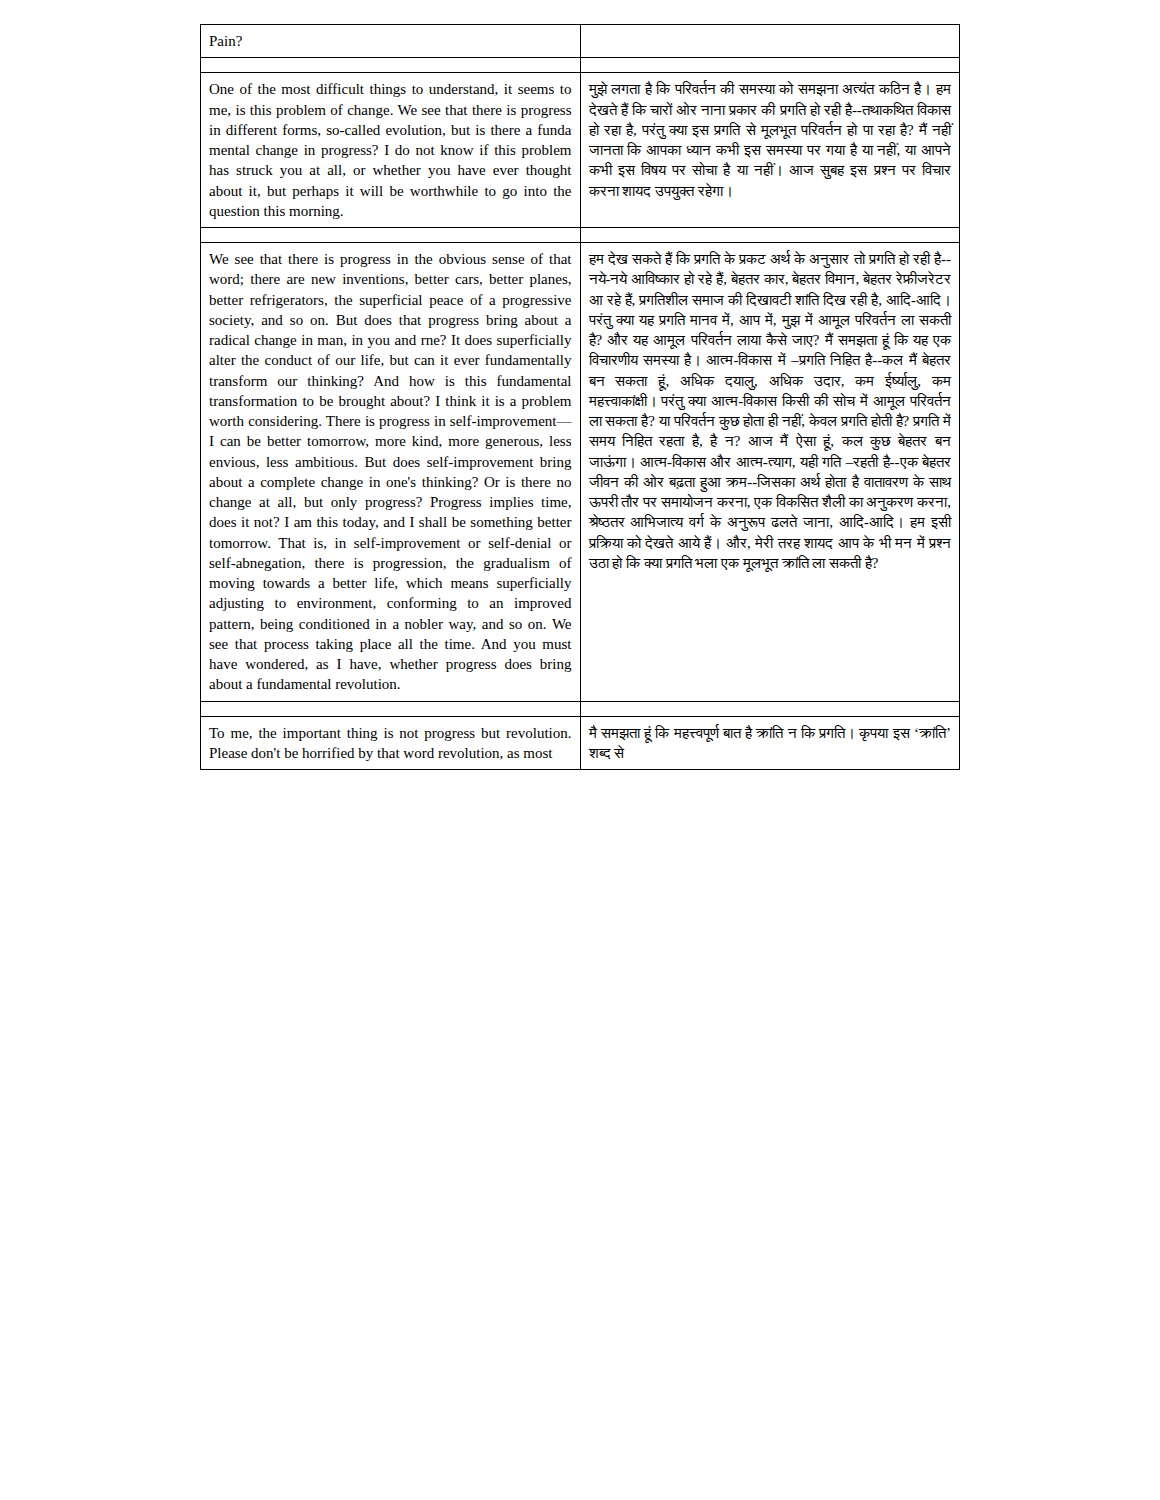| Pain? | |
| One of the most difficult things to understand, it seems to me, is this problem of change. We see that there is progress in different forms, so-called evolution, but is there a funda mental change in progress? I do not know if this problem has struck you at all, or whether you have ever thought about it, but perhaps it will be worthwhile to go into the question this morning. | मुझे लगता है कि परिवर्तन की समस्या को समझना अत्यंत कठिन है। हम देखते हैं कि चारों ओर नाना प्रकार की प्रगति हो रही है--तथाकथित विकास हो रहा है, परंतु क्या इस प्रगति से मूलभूत परिवर्तन हो पा रहा है? मैं नहीं जानता कि आपका ध्यान कभी इस समस्या पर गया है या नहीं, या आपने कभी इस विषय पर सोचा है या नहीं। आज सुबह इस प्रश्न पर विचार करना शायद उपयुक्त रहेगा। |
| We see that there is progress in the obvious sense of that word; there are new inventions, better cars, better planes, better refrigerators, the superficial peace of a progressive society, and so on. But does that progress bring about a radical change in man, in you and rne? It does superficially alter the conduct of our life, but can it ever fundamentally transform our thinking? And how is this fundamental transformation to be brought about? I think it is a problem worth considering. There is progress in self-improvement—I can be better tomorrow, more kind, more generous, less envious, less ambitious. But does self-improvement bring about a complete change in one's thinking? Or is there no change at all, but only progress? Progress implies time, does it not? I am this today, and I shall be something better tomorrow. That is, in self-improvement or self-denial or self-abnegation, there is progression, the gradualism of moving towards a better life, which means superficially adjusting to environment, conforming to an improved pattern, being conditioned in a nobler way, and so on. We see that process taking place all the time. And you must have wondered, as I have, whether progress does bring about a fundamental revolution. | हम देख सकते हैं कि प्रगति के प्रकट अर्थ के अनुसार तो प्रगति हो रही है--नये-नये आविष्कार हो रहे हैं, बेहतर कार, बेहतर विमान, बेहतर रेफ्रीजरेटर आ रहे हैं, प्रगतिशील समाज की दिखावटी शांति दिख रही है, आदि-आदि। परंतु क्या यह प्रगति मानव में, आप में, मुझ में आमूल परिवर्तन ला सकती है? और यह आमूल परिवर्तन लाया कैसे जाए? मैं समझता हूं कि यह एक विचारणीय समस्या है। आत्म-विकास में –प्रगति निहित है--कल मैं बेहतर बन सकता हूं, अधिक दयालु, अधिक उदार, कम ईर्ष्यालु, कम महत्त्वाकांक्षी। परंतु क्या आत्म-विकास किसी की सोच में आमूल परिवर्तन ला सकता है? या परिवर्तन कुछ होता ही नहीं, केवल प्रगति होती है? प्रगति में समय निहित रहता है, है न? आज मैं ऐसा हूं, कल कुछ बेहतर बन जाऊंगा। आत्म-विकास और आत्म-त्याग, यही गति –रहती है--एक बेहतर जीवन की ओर बढ़ता हुआ क्रम--जिसका अर्थ होता है वातावरण के साथ ऊपरी तौर पर समायोजन करना, एक विकसित शैली का अनुकरण करना, श्रेष्ठतर आभिजात्य वर्ग के अनुरूप ढलते जाना, आदि-आदि। हम इसी प्रक्रिया को देखते आये हैं। और, मेरी तरह शायद आप के भी मन में प्रश्न उठा हो कि क्या प्रगति भला एक मूलभूत क्रांति ला सकती है? |
| To me, the important thing is not progress but revolution. Please don't be horrified by that word revolution, as most | मै समझता हूं कि महत्त्वपूर्ण बात है क्रांति न कि प्रगति। कृपया इस ‘क्रांति’ शब्द से |